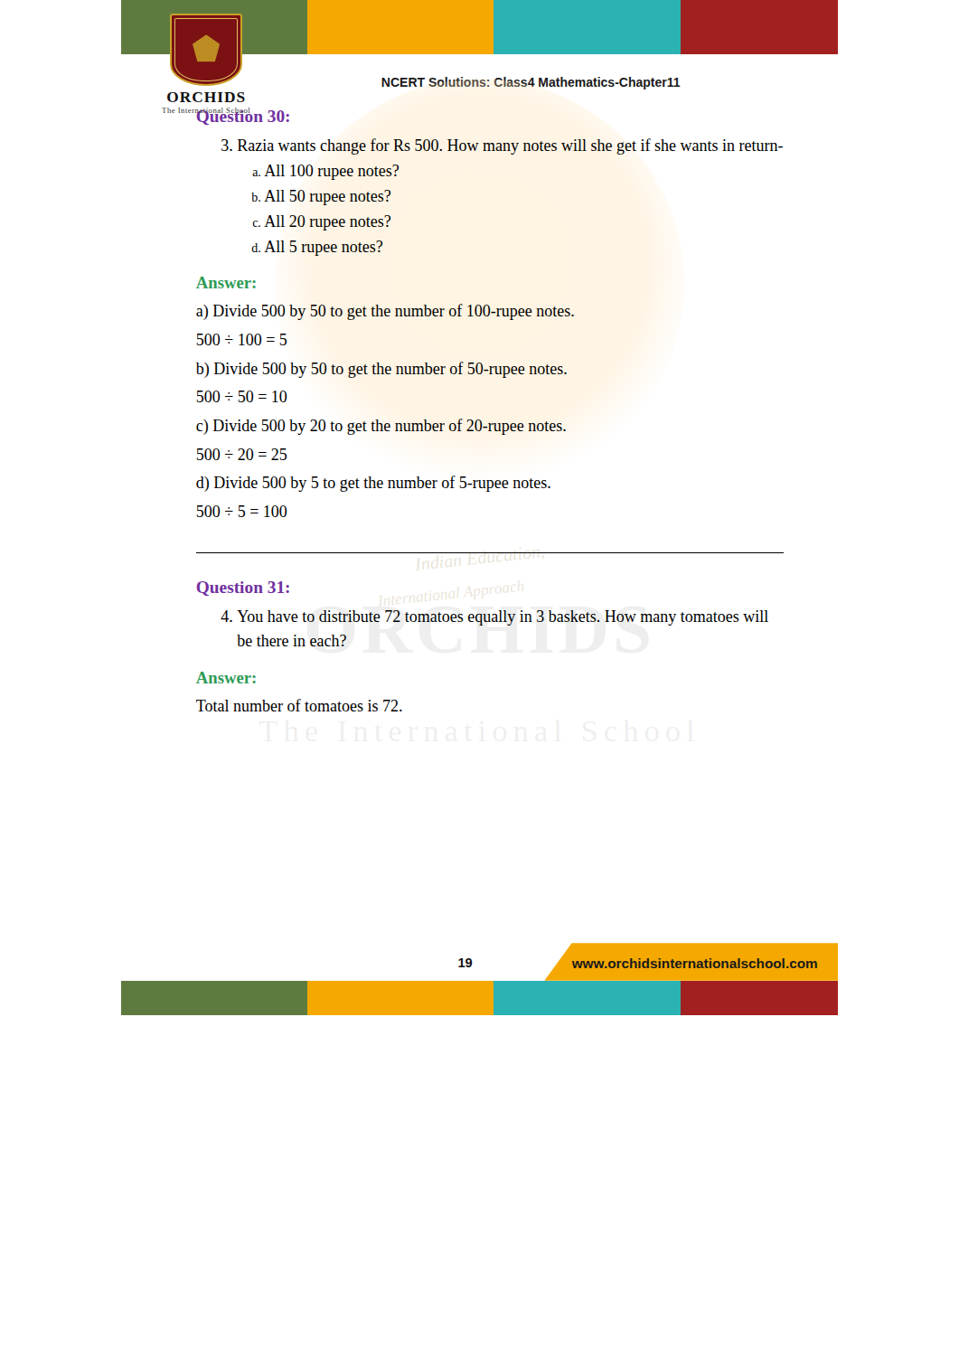ORCHIDS
The International School
Indian Education,
International Approach
ORCHIDS
The International School
NCERT Solutions: Class4 Mathematics-Chapter11
Question 30:
Razia wants change for Rs 500. How many notes will she get if she wants in return-
All 100 rupee notes?
All 50 rupee notes?
All 20 rupee notes?
All 5 rupee notes?
Answer:
a) Divide 500 by 50 to get the number of 100-rupee notes.
500 ÷ 100 = 5
b) Divide 500 by 50 to get the number of 50-rupee notes.
500 ÷ 50 = 10
c) Divide 500 by 20 to get the number of 20-rupee notes.
500 ÷ 20 = 25
d) Divide 500 by 5 to get the number of 5-rupee notes.
500 ÷ 5 = 100
Question 31:
You have to distribute 72 tomatoes equally in 3 baskets. How many tomatoes will be there in each?
Answer:
Total number of tomatoes is 72.
19
www.orchidsinternationalschool.com